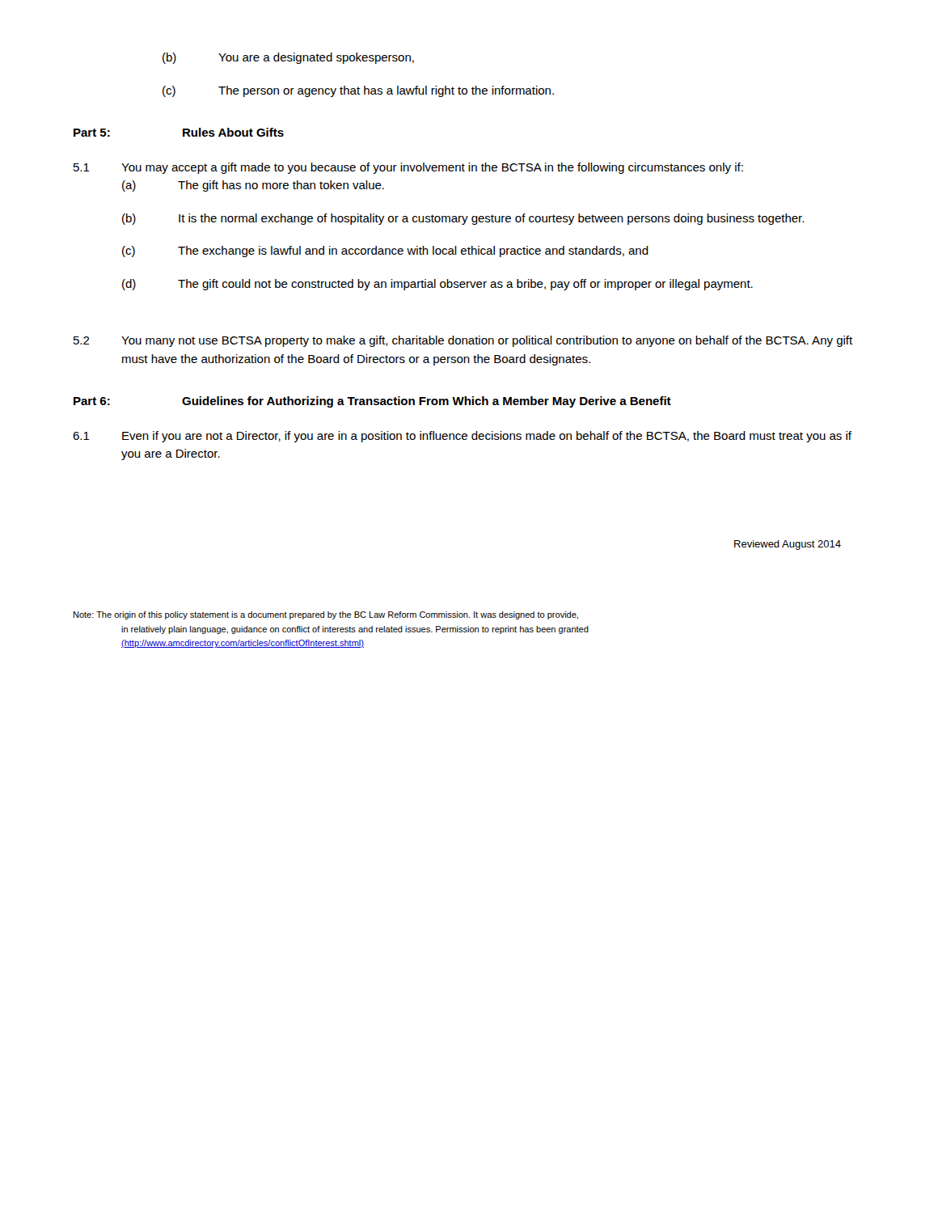(b)
You are a designated spokesperson,
(c)
The person or agency that has a lawful right to the information.
Part 5: Rules About Gifts
5.1
You may accept a gift made to you because of your involvement in the BCTSA in the following circumstances only if:
(a)
The gift has no more than token value.
(b)
It is the normal exchange of hospitality or a customary gesture of courtesy between persons doing business together.
(c)
The exchange is lawful and in accordance with local ethical practice and standards, and
(d)
The gift could not be constructed by an impartial observer as a bribe, pay off or improper or illegal payment.
5.2
You many not use BCTSA property to make a gift, charitable donation or political contribution to anyone on behalf of the BCTSA. Any gift must have the authorization of the Board of Directors or a person the Board designates.
Part 6: Guidelines for Authorizing a Transaction From Which a Member May Derive a Benefit
6.1
Even if you are not a Director, if you are in a position to influence decisions made on behalf of the BCTSA, the Board must treat you as if you are a Director.
Reviewed August 2014
Note: The origin of this policy statement is a document prepared by the BC Law Reform Commission. It was designed to provide,
in relatively plain language, guidance on conflict of interests and related issues. Permission to reprint has been granted
(http://www.amcdirectory.com/articles/conflictOfInterest.shtml)